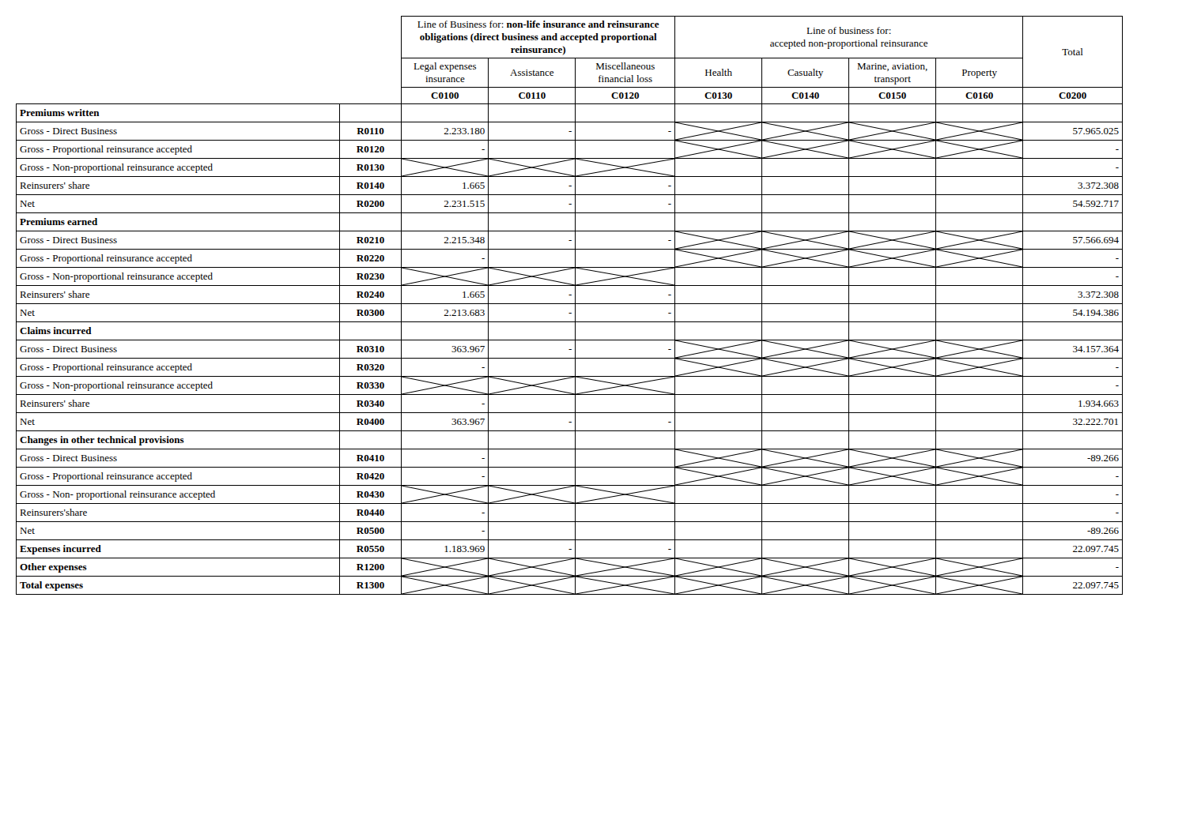| | | Line of Business for: non-life insurance and reinsurance obligations (direct business and accepted proportional reinsurance) | Line of business for: accepted non-proportional reinsurance | Total |
| | | Legal expenses insurance | Assistance | Miscellaneous financial loss | Health | Casualty | Marine, aviation, transport | Property |
| | | C0100 | C0110 | C0120 | C0130 | C0140 | C0150 | C0160 | C0200 |
| Premiums written | | | | | | | | | |
| Gross - Direct Business | R0110 | 2.233.180 | - | - | | | | | 57.965.025 |
| Gross - Proportional reinsurance accepted | R0120 | - | | | | | | | - |
| Gross - Non-proportional reinsurance accepted | R0130 | | | | | | | | - |
| Reinsurers' share | R0140 | 1.665 | - | - | | | | | 3.372.308 |
| Net | R0200 | 2.231.515 | - | - | | | | | 54.592.717 |
| Premiums earned | | | | | | | | | |
| Gross - Direct Business | R0210 | 2.215.348 | - | - | | | | | 57.566.694 |
| Gross - Proportional reinsurance accepted | R0220 | - | | | | | | | - |
| Gross - Non-proportional reinsurance accepted | R0230 | | | | | | | | - |
| Reinsurers' share | R0240 | 1.665 | - | - | | | | | 3.372.308 |
| Net | R0300 | 2.213.683 | - | - | | | | | 54.194.386 |
| Claims incurred | | | | | | | | | |
| Gross - Direct Business | R0310 | 363.967 | - | - | | | | | 34.157.364 |
| Gross - Proportional reinsurance accepted | R0320 | - | | | | | | | - |
| Gross - Non-proportional reinsurance accepted | R0330 | | | | | | | | - |
| Reinsurers' share | R0340 | - | | | | | | | 1.934.663 |
| Net | R0400 | 363.967 | - | - | | | | | 32.222.701 |
| Changes in other technical provisions | | | | | | | | | |
| Gross - Direct Business | R0410 | - | | | | | | | -89.266 |
| Gross - Proportional reinsurance accepted | R0420 | - | | | | | | | - |
| Gross - Non- proportional reinsurance accepted | R0430 | | | | | | | | - |
| Reinsurers'share | R0440 | - | | | | | | | - |
| Net | R0500 | - | | | | | | | -89.266 |
| Expenses incurred | R0550 | 1.183.969 | - | - | | | | | 22.097.745 |
| Other expenses | R1200 | | | | | | | | - |
| Total expenses | R1300 | | | | | | | | 22.097.745 |